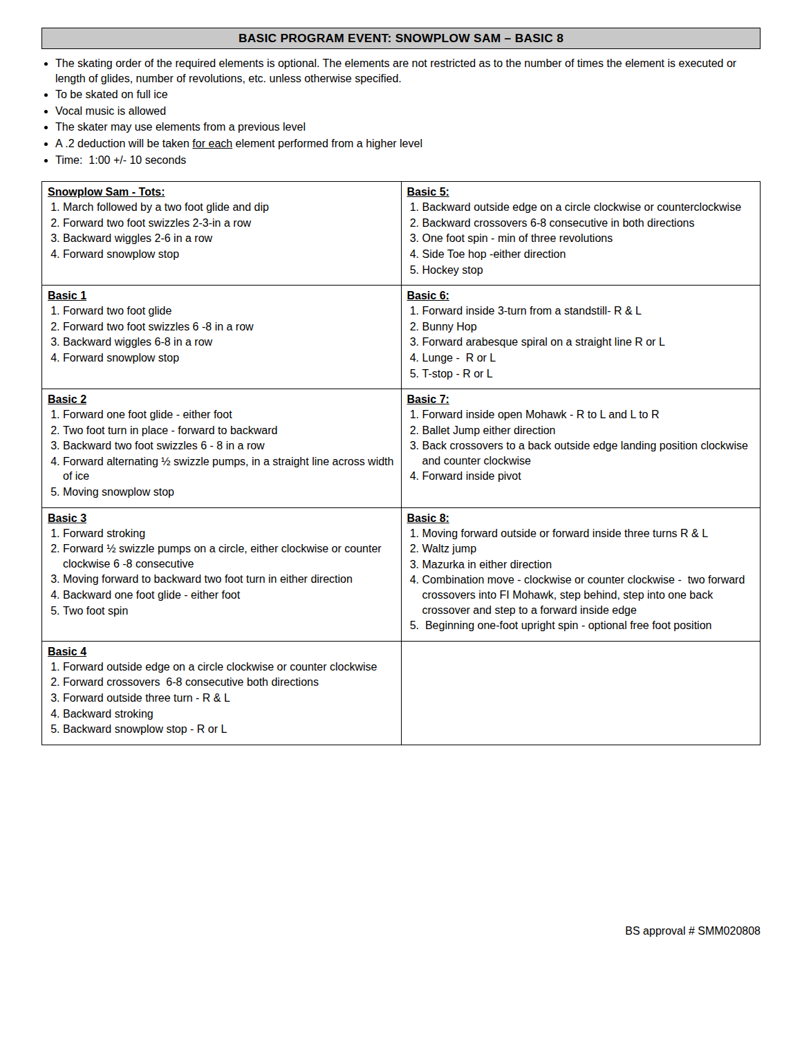BASIC PROGRAM EVENT: SNOWPLOW SAM – BASIC 8
The skating order of the required elements is optional. The elements are not restricted as to the number of times the element is executed or length of glides, number of revolutions, etc. unless otherwise specified.
To be skated on full ice
Vocal music is allowed
The skater may use elements from a previous level
A .2 deduction will be taken for each element performed from a higher level
Time: 1:00 +/- 10 seconds
| Snowplow Sam - Tots: March followed by a two foot glide and dip Forward two foot swizzles 2-3-in a row Backward wiggles 2-6 in a row Forward snowplow stop | Basic 5: Backward outside edge on a circle clockwise or counterclockwise Backward crossovers 6-8 consecutive in both directions One foot spin - min of three revolutions Side Toe hop -either direction Hockey stop |
| Basic 1 Forward two foot glide Forward two foot swizzles 6 -8 in a row Backward wiggles 6-8 in a row Forward snowplow stop | Basic 6: Forward inside 3-turn from a standstill- R & L Bunny Hop Forward arabesque spiral on a straight line R or L Lunge - R or L T-stop - R or L |
| Basic 2 Forward one foot glide - either foot Two foot turn in place - forward to backward Backward two foot swizzles 6 - 8 in a row Forward alternating ½ swizzle pumps, in a straight line across width of ice Moving snowplow stop | Basic 7: Forward inside open Mohawk - R to L and L to R Ballet Jump either direction Back crossovers to a back outside edge landing position clockwise and counter clockwise Forward inside pivot |
| Basic 3 Forward stroking Forward ½ swizzle pumps on a circle, either clockwise or counter clockwise 6 -8 consecutive Moving forward to backward two foot turn in either direction Backward one foot glide - either foot Two foot spin | Basic 8: Moving forward outside or forward inside three turns R & L Waltz jump Mazurka in either direction Combination move - clockwise or counter clockwise - two forward crossovers into FI Mohawk, step behind, step into one back crossover and step to a forward inside edge Beginning one-foot upright spin - optional free foot position |
| Basic 4 Forward outside edge on a circle clockwise or counter clockwise Forward crossovers 6-8 consecutive both directions Forward outside three turn - R & L Backward stroking Backward snowplow stop - R or L | |
BS approval # SMM020808